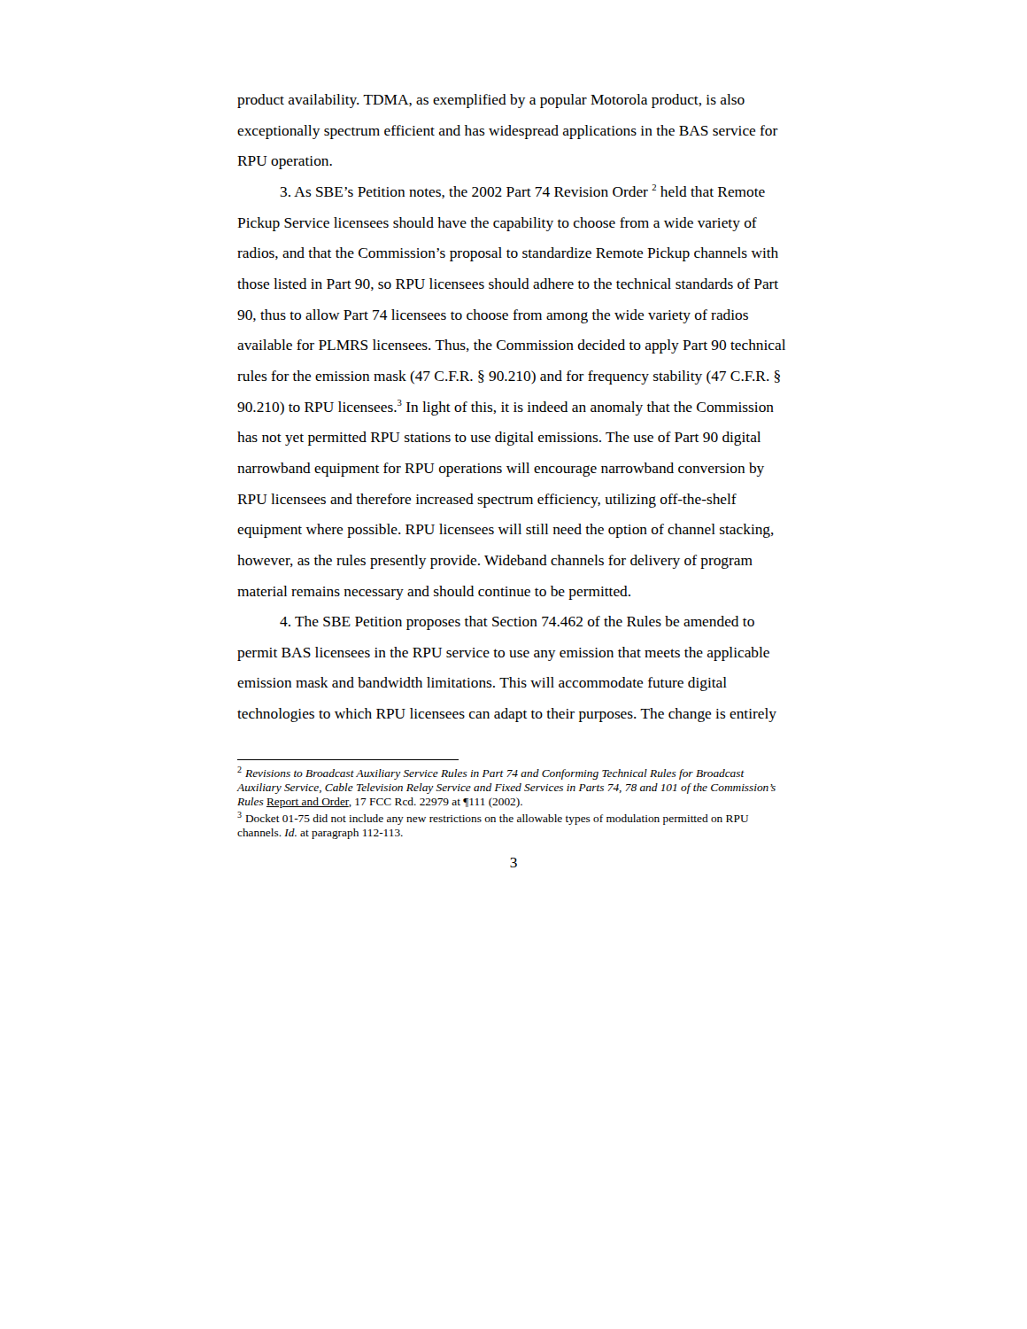product availability. TDMA, as exemplified by a popular Motorola product, is also exceptionally spectrum efficient and has widespread applications in the BAS service for RPU operation.
3. As SBE’s Petition notes, the 2002 Part 74 Revision Order 2 held that Remote Pickup Service licensees should have the capability to choose from a wide variety of radios, and that the Commission’s proposal to standardize Remote Pickup channels with those listed in Part 90, so RPU licensees should adhere to the technical standards of Part 90, thus to allow Part 74 licensees to choose from among the wide variety of radios available for PLMRS licensees. Thus, the Commission decided to apply Part 90 technical rules for the emission mask (47 C.F.R. § 90.210) and for frequency stability (47 C.F.R. § 90.210) to RPU licensees.3 In light of this, it is indeed an anomaly that the Commission has not yet permitted RPU stations to use digital emissions. The use of Part 90 digital narrowband equipment for RPU operations will encourage narrowband conversion by RPU licensees and therefore increased spectrum efficiency, utilizing off-the-shelf equipment where possible. RPU licensees will still need the option of channel stacking, however, as the rules presently provide. Wideband channels for delivery of program material remains necessary and should continue to be permitted.
4. The SBE Petition proposes that Section 74.462 of the Rules be amended to permit BAS licensees in the RPU service to use any emission that meets the applicable emission mask and bandwidth limitations. This will accommodate future digital technologies to which RPU licensees can adapt to their purposes. The change is entirely
2 Revisions to Broadcast Auxiliary Service Rules in Part 74 and Conforming Technical Rules for Broadcast Auxiliary Service, Cable Television Relay Service and Fixed Services in Parts 74, 78 and 101 of the Commission’s Rules Report and Order, 17 FCC Rcd. 22979 at ¶111 (2002).
3 Docket 01-75 did not include any new restrictions on the allowable types of modulation permitted on RPU channels. Id. at paragraph 112-113.
3